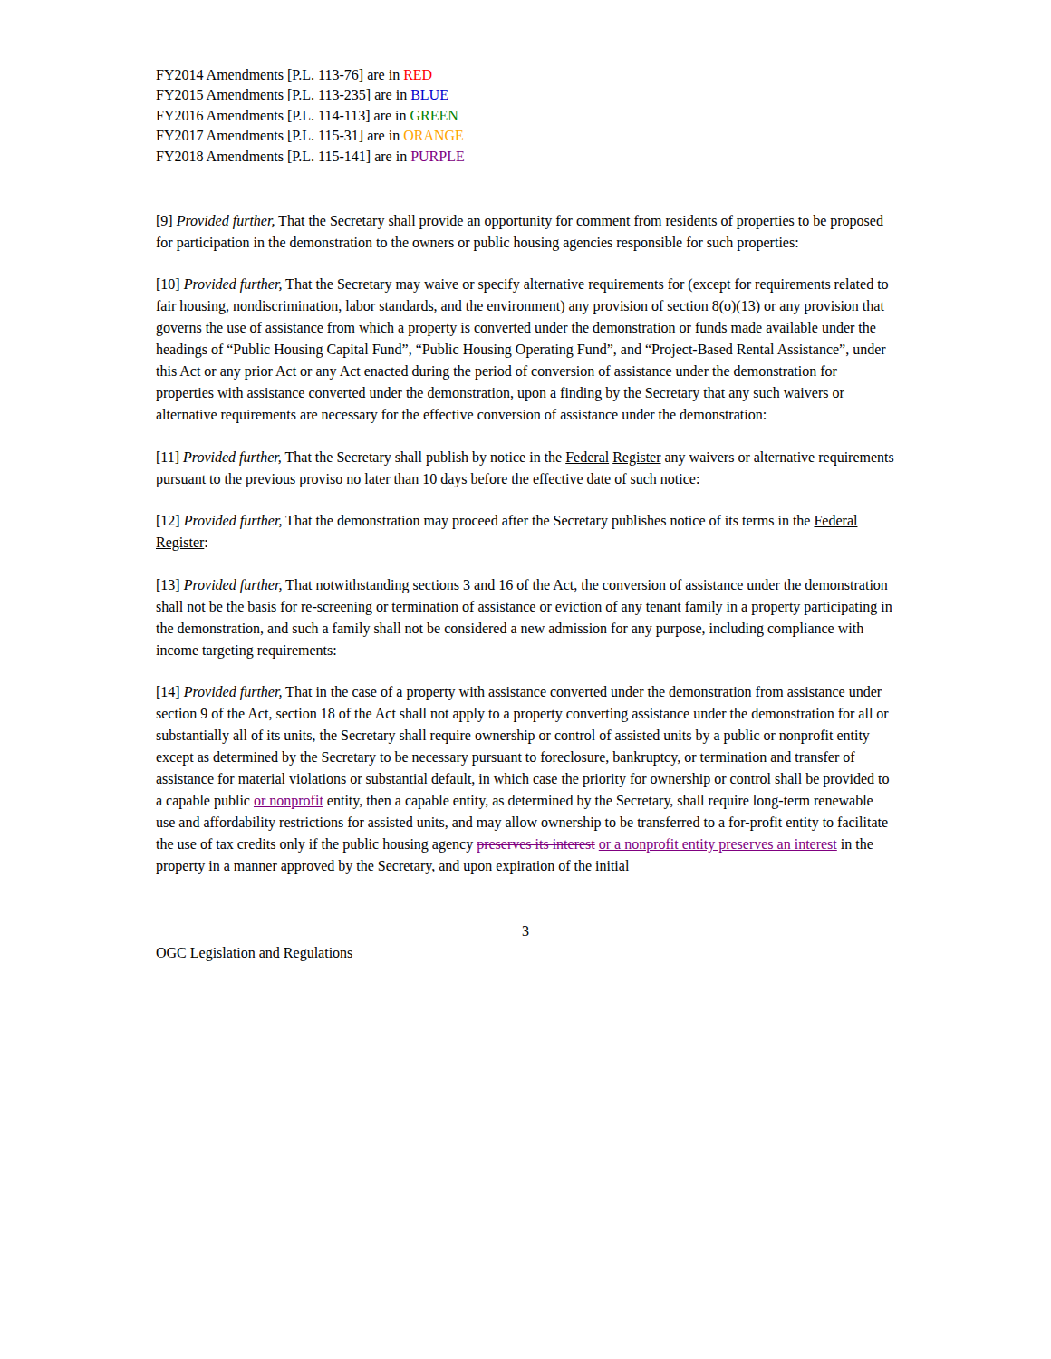FY2014 Amendments [P.L. 113-76] are in RED
FY2015 Amendments [P.L. 113-235] are in BLUE
FY2016 Amendments [P.L. 114-113] are in GREEN
FY2017 Amendments [P.L. 115-31] are in ORANGE
FY2018 Amendments [P.L. 115-141] are in PURPLE
[9] Provided further, That the Secretary shall provide an opportunity for comment from residents of properties to be proposed for participation in the demonstration to the owners or public housing agencies responsible for such properties:
[10] Provided further, That the Secretary may waive or specify alternative requirements for (except for requirements related to fair housing, nondiscrimination, labor standards, and the environment) any provision of section 8(o)(13) or any provision that governs the use of assistance from which a property is converted under the demonstration or funds made available under the headings of “Public Housing Capital Fund”, “Public Housing Operating Fund”, and “Project-Based Rental Assistance”, under this Act or any prior Act or any Act enacted during the period of conversion of assistance under the demonstration for properties with assistance converted under the demonstration, upon a finding by the Secretary that any such waivers or alternative requirements are necessary for the effective conversion of assistance under the demonstration:
[11] Provided further, That the Secretary shall publish by notice in the Federal Register any waivers or alternative requirements pursuant to the previous proviso no later than 10 days before the effective date of such notice:
[12] Provided further, That the demonstration may proceed after the Secretary publishes notice of its terms in the Federal Register:
[13] Provided further, That notwithstanding sections 3 and 16 of the Act, the conversion of assistance under the demonstration shall not be the basis for re-screening or termination of assistance or eviction of any tenant family in a property participating in the demonstration, and such a family shall not be considered a new admission for any purpose, including compliance with income targeting requirements:
[14] Provided further, That in the case of a property with assistance converted under the demonstration from assistance under section 9 of the Act, section 18 of the Act shall not apply to a property converting assistance under the demonstration for all or substantially all of its units, the Secretary shall require ownership or control of assisted units by a public or nonprofit entity except as determined by the Secretary to be necessary pursuant to foreclosure, bankruptcy, or termination and transfer of assistance for material violations or substantial default, in which case the priority for ownership or control shall be provided to a capable public or nonprofit entity, then a capable entity, as determined by the Secretary, shall require long-term renewable use and affordability restrictions for assisted units, and may allow ownership to be transferred to a for-profit entity to facilitate the use of tax credits only if the public housing agency preserves its interest or a nonprofit entity preserves an interest in the property in a manner approved by the Secretary, and upon expiration of the initial
3
OGC Legislation and Regulations